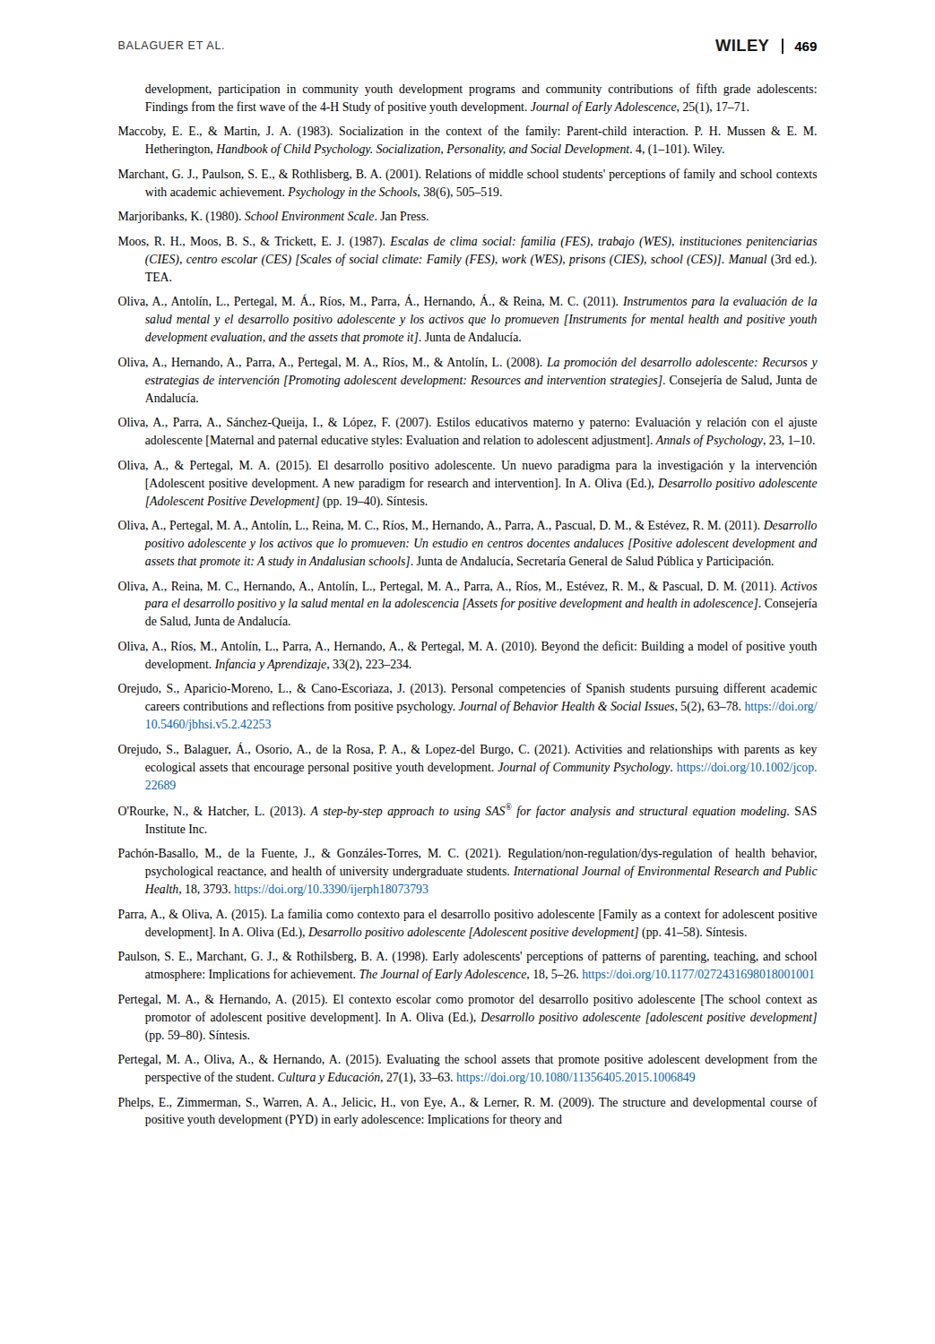Balaguer et al.
WILEY 469
development, participation in community youth development programs and community contributions of fifth grade adolescents: Findings from the first wave of the 4‑H Study of positive youth development. Journal of Early Adolescence, 25(1), 17–71.
Maccoby, E. E., & Martin, J. A. (1983). Socialization in the context of the family: Parent‑child interaction. P. H. Mussen & E. M. Hetherington, Handbook of Child Psychology. Socialization, Personality, and Social Development. 4, (1–101). Wiley.
Marchant, G. J., Paulson, S. E., & Rothlisberg, B. A. (2001). Relations of middle school students' perceptions of family and school contexts with academic achievement. Psychology in the Schools, 38(6), 505–519.
Marjoribanks, K. (1980). School Environment Scale. Jan Press.
Moos, R. H., Moos, B. S., & Trickett, E. J. (1987). Escalas de clima social: familia (FES), trabajo (WES), instituciones penitenciarias (CIES), centro escolar (CES) [Scales of social climate: Family (FES), work (WES), prisons (CIES), school (CES)]. Manual (3rd ed.). TEA.
Oliva, A., Antolín, L., Pertegal, M. Á., Ríos, M., Parra, Á., Hernando, Á., & Reina, M. C. (2011). Instrumentos para la evaluación de la salud mental y el desarrollo positivo adolescente y los activos que lo promueven [Instruments for mental health and positive youth development evaluation, and the assets that promote it]. Junta de Andalucía.
Oliva, A., Hernando, A., Parra, A., Pertegal, M. A., Ríos, M., & Antolín, L. (2008). La promoción del desarrollo adolescente: Recursos y estrategias de intervención [Promoting adolescent development: Resources and intervention strategies]. Consejería de Salud, Junta de Andalucía.
Oliva, A., Parra, A., Sánchez‑Queija, I., & López, F. (2007). Estilos educativos materno y paterno: Evaluación y relación con el ajuste adolescente [Maternal and paternal educative styles: Evaluation and relation to adolescent adjustment]. Annals of Psychology, 23, 1–10.
Oliva, A., & Pertegal, M. A. (2015). El desarrollo positivo adolescente. Un nuevo paradigma para la investigación y la intervención [Adolescent positive development. A new paradigm for research and intervention]. In A. Oliva (Ed.), Desarrollo positivo adolescente [Adolescent Positive Development] (pp. 19–40). Síntesis.
Oliva, A., Pertegal, M. A., Antolín, L., Reina, M. C., Ríos, M., Hernando, A., Parra, A., Pascual, D. M., & Estévez, R. M. (2011). Desarrollo positivo adolescente y los activos que lo promueven: Un estudio en centros docentes andaluces [Positive adolescent development and assets that promote it: A study in Andalusian schools]. Junta de Andalucía, Secretaría General de Salud Pública y Participación.
Oliva, A., Reina, M. C., Hernando, A., Antolín, L., Pertegal, M. A., Parra, A., Ríos, M., Estévez, R. M., & Pascual, D. M. (2011). Activos para el desarrollo positivo y la salud mental en la adolescencia [Assets for positive development and health in adolescence]. Consejería de Salud, Junta de Andalucía.
Oliva, A., Ríos, M., Antolín, L., Parra, A., Hernando, A., & Pertegal, M. A. (2010). Beyond the deficit: Building a model of positive youth development. Infancia y Aprendizaje, 33(2), 223–234.
Orejudo, S., Aparicio‑Moreno, L., & Cano‑Escoriaza, J. (2013). Personal competencies of Spanish students pursuing different academic careers contributions and reflections from positive psychology. Journal of Behavior Health & Social Issues, 5(2), 63–78. https://doi.org/10.5460/jbhsi.v5.2.42253
Orejudo, S., Balaguer, Á., Osorio, A., de la Rosa, P. A., & Lopez‑del Burgo, C. (2021). Activities and relationships with parents as key ecological assets that encourage personal positive youth development. Journal of Community Psychology. https://doi.org/10.1002/jcop.22689
O'Rourke, N., & Hatcher, L. (2013). A step‑by‑step approach to using SAS® for factor analysis and structural equation modeling. SAS Institute Inc.
Pachón‑Basallo, M., de la Fuente, J., & Gonzáles‑Torres, M. C. (2021). Regulation/non‑regulation/dys‑regulation of health behavior, psychological reactance, and health of university undergraduate students. International Journal of Environmental Research and Public Health, 18, 3793. https://doi.org/10.3390/ijerph18073793
Parra, A., & Oliva, A. (2015). La familia como contexto para el desarrollo positivo adolescente [Family as a context for adolescent positive development]. In A. Oliva (Ed.), Desarrollo positivo adolescente [Adolescent positive development] (pp. 41–58). Síntesis.
Paulson, S. E., Marchant, G. J., & Rothilsberg, B. A. (1998). Early adolescents' perceptions of patterns of parenting, teaching, and school atmosphere: Implications for achievement. The Journal of Early Adolescence, 18, 5–26. https://doi.org/10.1177/0272431698018001001
Pertegal, M. A., & Hernando, A. (2015). El contexto escolar como promotor del desarrollo positivo adolescente [The school context as promotor of adolescent positive development]. In A. Oliva (Ed.), Desarrollo positivo adolescente [adolescent positive development] (pp. 59–80). Síntesis.
Pertegal, M. A., Oliva, A., & Hernando, A. (2015). Evaluating the school assets that promote positive adolescent development from the perspective of the student. Cultura y Educación, 27(1), 33–63. https://doi.org/10.1080/11356405.2015.1006849
Phelps, E., Zimmerman, S., Warren, A. A., Jelicic, H., von Eye, A., & Lerner, R. M. (2009). The structure and developmental course of positive youth development (PYD) in early adolescence: Implications for theory and